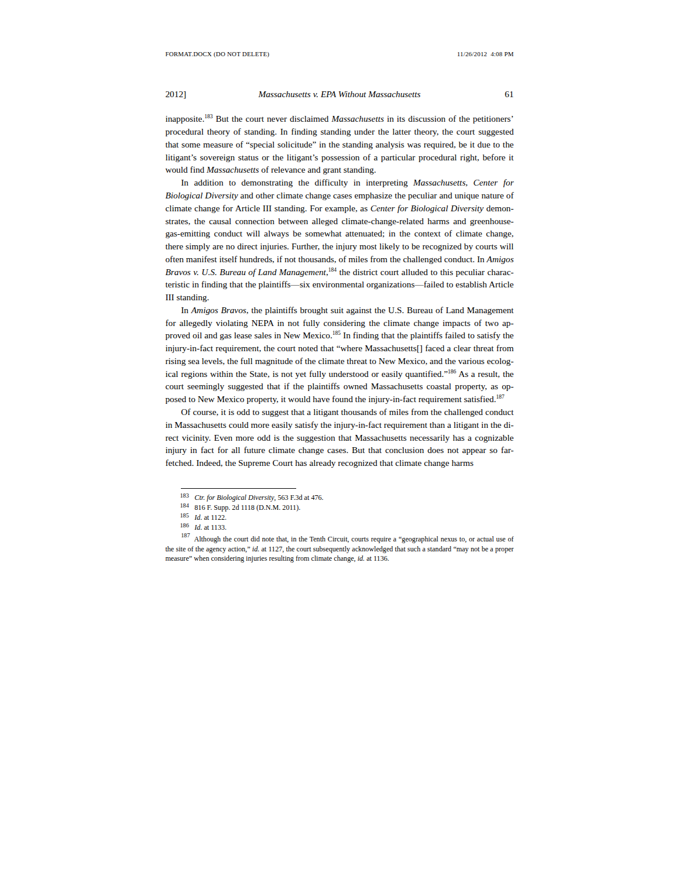Format.docx (Do Not Delete) 11/26/2012 4:08 PM
2012] Massachusetts v. EPA Without Massachusetts 61
inapposite.183 But the court never disclaimed Massachusetts in its discussion of the petitioners’ procedural theory of standing. In finding standing under the latter theory, the court suggested that some measure of “special solicitude” in the standing analysis was required, be it due to the litigant’s sovereign status or the litigant’s possession of a particular procedural right, before it would find Massachusetts of relevance and grant standing.
In addition to demonstrating the difficulty in interpreting Massachusetts, Center for Biological Diversity and other climate change cases emphasize the peculiar and unique nature of climate change for Article III standing. For example, as Center for Biological Diversity demonstrates, the causal connection between alleged climate-change-related harms and greenhouse-gas-emitting conduct will always be somewhat attenuated; in the context of climate change, there simply are no direct injuries. Further, the injury most likely to be recognized by courts will often manifest itself hundreds, if not thousands, of miles from the challenged conduct. In Amigos Bravos v. U.S. Bureau of Land Management,184 the district court alluded to this peculiar characteristic in finding that the plaintiffs—six environmental organizations—failed to establish Article III standing.
In Amigos Bravos, the plaintiffs brought suit against the U.S. Bureau of Land Management for allegedly violating NEPA in not fully considering the climate change impacts of two approved oil and gas lease sales in New Mexico.185 In finding that the plaintiffs failed to satisfy the injury-in-fact requirement, the court noted that “where Massachusetts[] faced a clear threat from rising sea levels, the full magnitude of the climate threat to New Mexico, and the various ecological regions within the State, is not yet fully understood or easily quantified.”186 As a result, the court seemingly suggested that if the plaintiffs owned Massachusetts coastal property, as opposed to New Mexico property, it would have found the injury-in-fact requirement satisfied.187
Of course, it is odd to suggest that a litigant thousands of miles from the challenged conduct in Massachusetts could more easily satisfy the injury-in-fact requirement than a litigant in the direct vicinity. Even more odd is the suggestion that Massachusetts necessarily has a cognizable injury in fact for all future climate change cases. But that conclusion does not appear so far-fetched. Indeed, the Supreme Court has already recognized that climate change harms
183 Ctr. for Biological Diversity, 563 F.3d at 476.
184 816 F. Supp. 2d 1118 (D.N.M. 2011).
185 Id. at 1122.
186 Id. at 1133.
187 Although the court did note that, in the Tenth Circuit, courts require a “geographical nexus to, or actual use of the site of the agency action,” id. at 1127, the court subsequently acknowledged that such a standard “may not be a proper measure” when considering injuries resulting from climate change, id. at 1136.